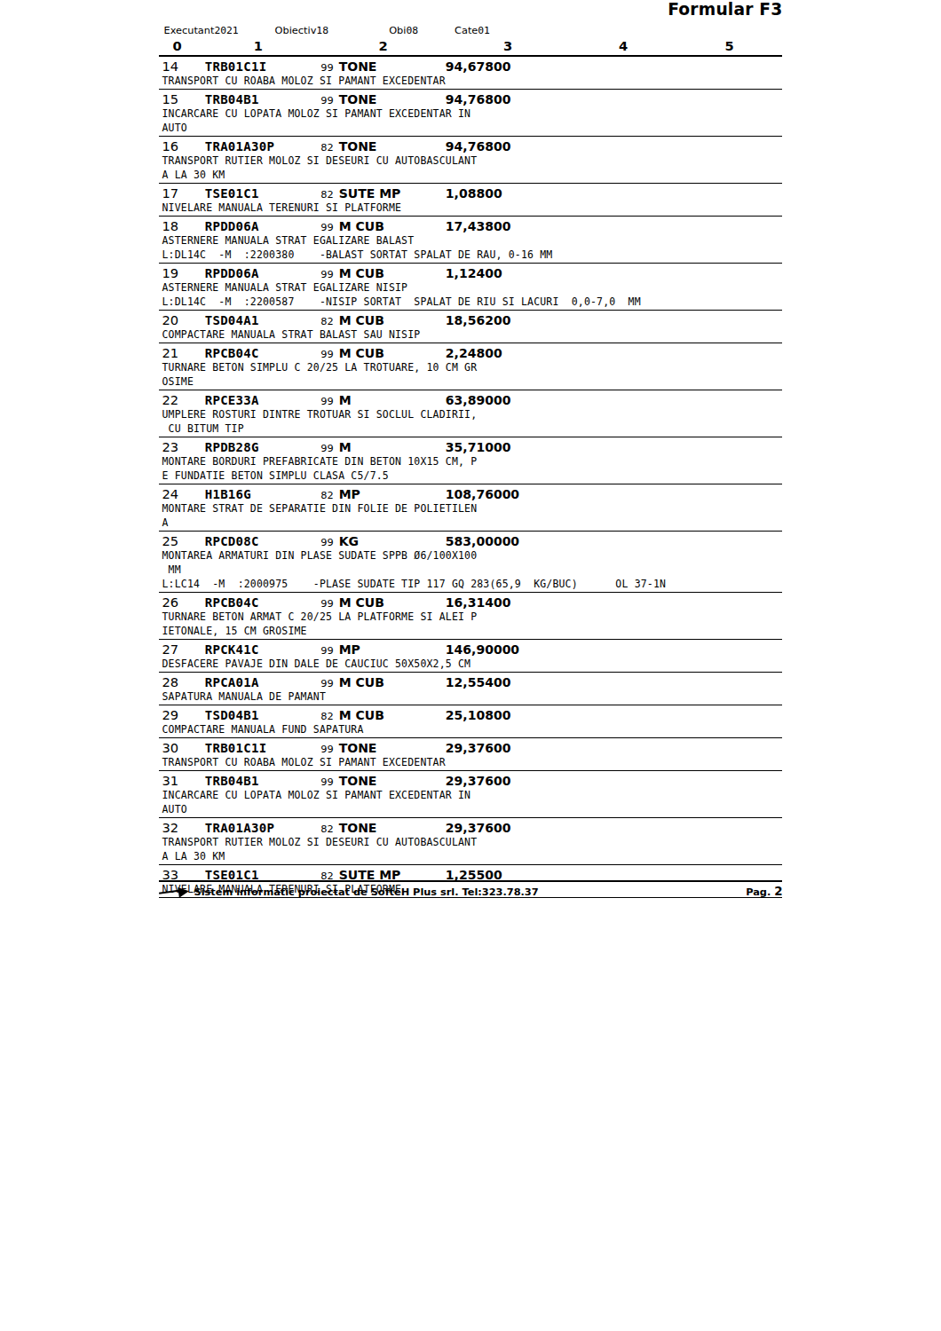Formular F3
Executant2021 Obiectiv18 Obi08 Cate01
| 0 | 1 | 2 | 3 | 4 | 5 |
| 14 | TRB01C1I | 99 TONE | 94,67800 | | |
| TRANSPORT CU ROABA MOLOZ SI PAMANT EXCEDENTAR |
| 15 | TRB04B1 | 99 TONE | 94,76800 | | |
| INCARCARE CU LOPATA MOLOZ SI PAMANT EXCEDENTAR IN |
| AUTO |
| 16 | TRA01A30P | 82 TONE | 94,76800 | | |
| TRANSPORT RUTIER MOLOZ SI DESEURI CU AUTOBASCULANT |
| A LA 30 KM |
| 17 | TSE01C1 | 82 SUTE MP | 1,08800 | | |
| NIVELARE MANUALA TERENURI SI PLATFORME |
| 18 | RPDD06A | 99 M CUB | 17,43800 | | |
| ASTERNERE MANUALA STRAT EGALIZARE BALAST |
| L:DL14C -M :2200380 -BALAST SORTAT SPALAT DE RAU, 0-16 MM |
| 19 | RPDD06A | 99 M CUB | 1,12400 | | |
| ASTERNERE MANUALA STRAT EGALIZARE NISIP |
| L:DL14C -M :2200587 -NISIP SORTAT SPALAT DE RIU SI LACURI 0,0-7,0 MM |
| 20 | TSD04A1 | 82 M CUB | 18,56200 | | |
| COMPACTARE MANUALA STRAT BALAST SAU NISIP |
| 21 | RPCB04C | 99 M CUB | 2,24800 | | |
| TURNARE BETON SIMPLU C 20/25 LA TROTUARE, 10 CM GR |
| OSIME |
| 22 | RPCE33A | 99 M | 63,89000 | | |
| UMPLERE ROSTURI DINTRE TROTUAR SI SOCLUL CLADIRII, |
| CU BITUM TIP |
| 23 | RPDB28G | 99 M | 35,71000 | | |
| MONTARE BORDURI PREFABRICATE DIN BETON 10X15 CM, P |
| E FUNDATIE BETON SIMPLU CLASA C5/7.5 |
| 24 | H1B16G | 82 MP | 108,76000 | | |
| MONTARE STRAT DE SEPARATIE DIN FOLIE DE POLIETILEN |
| A |
| 25 | RPCD08C | 99 KG | 583,00000 | | |
| MONTAREA ARMATURI DIN PLASE SUDATE SPPB Ø6/100X100 |
| MM |
| L:LC14 -M :2000975 -PLASE SUDATE TIP 117 GQ 283(65,9 KG/BUC) OL 37-1N |
| 26 | RPCB04C | 99 M CUB | 16,31400 | | |
| TURNARE BETON ARMAT C 20/25 LA PLATFORME SI ALEI P |
| IETONALE, 15 CM GROSIME |
| 27 | RPCK41C | 99 MP | 146,90000 | | |
| DESFACERE PAVAJE DIN DALE DE CAUCIUC 50X50X2,5 CM |
| 28 | RPCA01A | 99 M CUB | 12,55400 | | |
| SAPATURA MANUALA DE PAMANT |
| 29 | TSD04B1 | 82 M CUB | 25,10800 | | |
| COMPACTARE MANUALA FUND SAPATURA |
| 30 | TRB01C1I | 99 TONE | 29,37600 | | |
| TRANSPORT CU ROABA MOLOZ SI PAMANT EXCEDENTAR |
| 31 | TRB04B1 | 99 TONE | 29,37600 | | |
| INCARCARE CU LOPATA MOLOZ SI PAMANT EXCEDENTAR IN |
| AUTO |
| 32 | TRA01A30P | 82 TONE | 29,37600 | | |
| TRANSPORT RUTIER MOLOZ SI DESEURI CU AUTOBASCULANT |
| A LA 30 KM |
| 33 | TSE01C1 | 82 SUTE MP | 1,25500 | | |
| NIVELARE MANUALA TERENURI SI PLATFORME |
Sistem informatic proiectat de SofteH Plus srl. Tel:323.78.37
Pag. 2